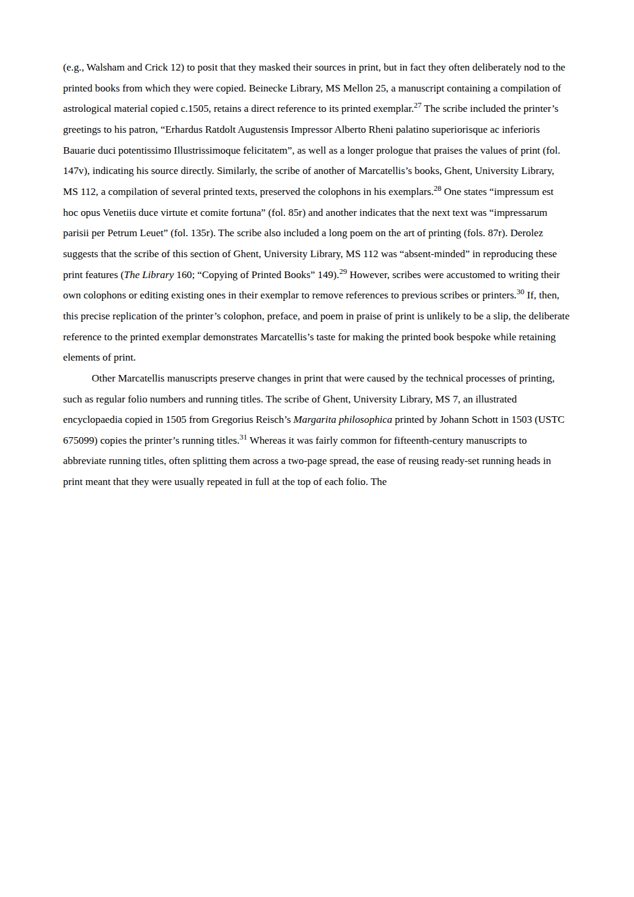(e.g., Walsham and Crick 12) to posit that they masked their sources in print, but in fact they often deliberately nod to the printed books from which they were copied. Beinecke Library, MS Mellon 25, a manuscript containing a compilation of astrological material copied c.1505, retains a direct reference to its printed exemplar.27 The scribe included the printer’s greetings to his patron, “Erhardus Ratdolt Augustensis Impressor Alberto Rheni palatino superiorisque ac inferioris Bauarie duci potentissimo Illustrissimoque felicitatem”, as well as a longer prologue that praises the values of print (fol. 147v), indicating his source directly. Similarly, the scribe of another of Marcatellis’s books, Ghent, University Library, MS 112, a compilation of several printed texts, preserved the colophons in his exemplars.28 One states “impressum est hoc opus Venetiis duce virtute et comite fortuna” (fol. 85r) and another indicates that the next text was “impressarum parisii per Petrum Leuet” (fol. 135r). The scribe also included a long poem on the art of printing (fols. 87r). Derolez suggests that the scribe of this section of Ghent, University Library, MS 112 was “absent-minded” in reproducing these print features (The Library 160; “Copying of Printed Books” 149).29 However, scribes were accustomed to writing their own colophons or editing existing ones in their exemplar to remove references to previous scribes or printers.30 If, then, this precise replication of the printer’s colophon, preface, and poem in praise of print is unlikely to be a slip, the deliberate reference to the printed exemplar demonstrates Marcatellis’s taste for making the printed book bespoke while retaining elements of print.
Other Marcatellis manuscripts preserve changes in print that were caused by the technical processes of printing, such as regular folio numbers and running titles. The scribe of Ghent, University Library, MS 7, an illustrated encyclopaedia copied in 1505 from Gregorius Reisch’s Margarita philosophica printed by Johann Schott in 1503 (USTC 675099) copies the printer’s running titles.31 Whereas it was fairly common for fifteenth-century manuscripts to abbreviate running titles, often splitting them across a two-page spread, the ease of reusing ready-set running heads in print meant that they were usually repeated in full at the top of each folio. The